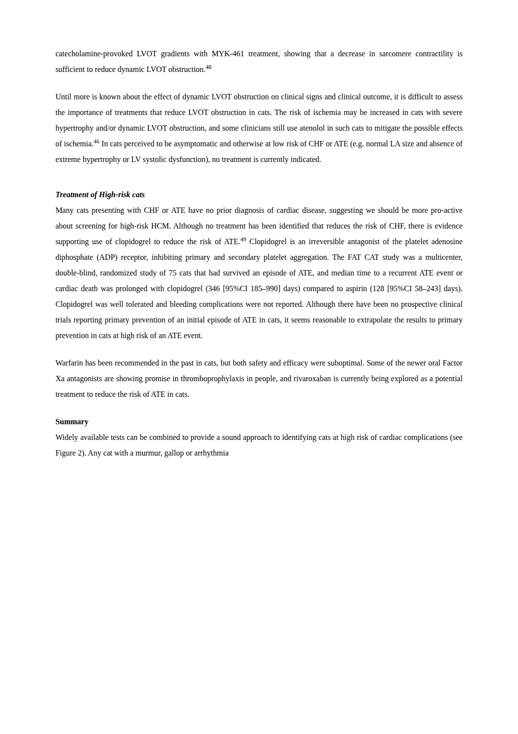catecholamine-provoked LVOT gradients with MYK-461 treatment, showing that a decrease in sarcomere contractility is sufficient to reduce dynamic LVOT obstruction.48
Until more is known about the effect of dynamic LVOT obstruction on clinical signs and clinical outcome, it is difficult to assess the importance of treatments that reduce LVOT obstruction in cats. The risk of ischemia may be increased in cats with severe hypertrophy and/or dynamic LVOT obstruction, and some clinicians still use atenolol in such cats to mitigate the possible effects of ischemia.46 In cats perceived to be asymptomatic and otherwise at low risk of CHF or ATE (e.g. normal LA size and absence of extreme hypertrophy or LV systolic dysfunction), no treatment is currently indicated.
Treatment of High-risk cats
Many cats presenting with CHF or ATE have no prior diagnosis of cardiac disease, suggesting we should be more pro-active about screening for high-risk HCM. Although no treatment has been identified that reduces the risk of CHF, there is evidence supporting use of clopidogrel to reduce the risk of ATE.49 Clopidogrel is an irreversible antagonist of the platelet adenosine diphosphate (ADP) receptor, inhibiting primary and secondary platelet aggregation. The FAT CAT study was a multicenter, double-blind, randomized study of 75 cats that had survived an episode of ATE, and median time to a recurrent ATE event or cardiac death was prolonged with clopidogrel (346 [95%CI 185–990] days) compared to aspirin (128 [95%CI 58–243] days). Clopidogrel was well tolerated and bleeding complications were not reported. Although there have been no prospective clinical trials reporting primary prevention of an initial episode of ATE in cats, it seems reasonable to extrapolate the results to primary prevention in cats at high risk of an ATE event.
Warfarin has been recommended in the past in cats, but both safety and efficacy were suboptimal. Some of the newer oral Factor Xa antagonists are showing promise in thromboprophylaxis in people, and rivaroxaban is currently being explored as a potential treatment to reduce the risk of ATE in cats.
Summary
Widely available tests can be combined to provide a sound approach to identifying cats at high risk of cardiac complications (see Figure 2). Any cat with a murmur, gallop or arrhythmia